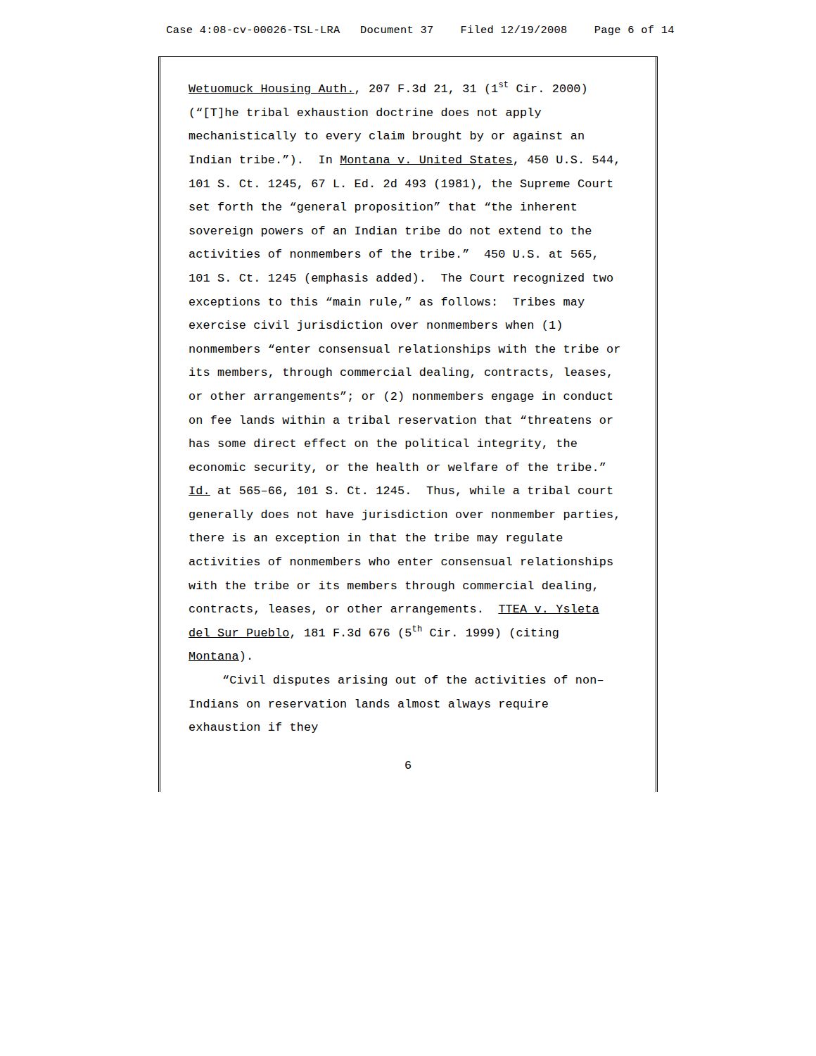Case 4:08-cv-00026-TSL-LRA Document 37 Filed 12/19/2008 Page 6 of 14
Wetuomuck Housing Auth., 207 F.3d 21, 31 (1st Cir. 2000) (“[T]he tribal exhaustion doctrine does not apply mechanistically to every claim brought by or against an Indian tribe.”). In Montana v. United States, 450 U.S. 544, 101 S. Ct. 1245, 67 L. Ed. 2d 493 (1981), the Supreme Court set forth the “general proposition” that “the inherent sovereign powers of an Indian tribe do not extend to the activities of nonmembers of the tribe.” 450 U.S. at 565, 101 S. Ct. 1245 (emphasis added). The Court recognized two exceptions to this “main rule,” as follows: Tribes may exercise civil jurisdiction over nonmembers when (1) nonmembers “enter consensual relationships with the tribe or its members, through commercial dealing, contracts, leases, or other arrangements”; or (2) nonmembers engage in conduct on fee lands within a tribal reservation that “threatens or has some direct effect on the political integrity, the economic security, or the health or welfare of the tribe.” Id. at 565–66, 101 S. Ct. 1245. Thus, while a tribal court generally does not have jurisdiction over nonmember parties, there is an exception in that the tribe may regulate activities of nonmembers who enter consensual relationships with the tribe or its members through commercial dealing, contracts, leases, or other arrangements. TTEA v. Ysleta del Sur Pueblo, 181 F.3d 676 (5th Cir. 1999) (citing Montana).
“Civil disputes arising out of the activities of non–Indians on reservation lands almost always require exhaustion if they
6